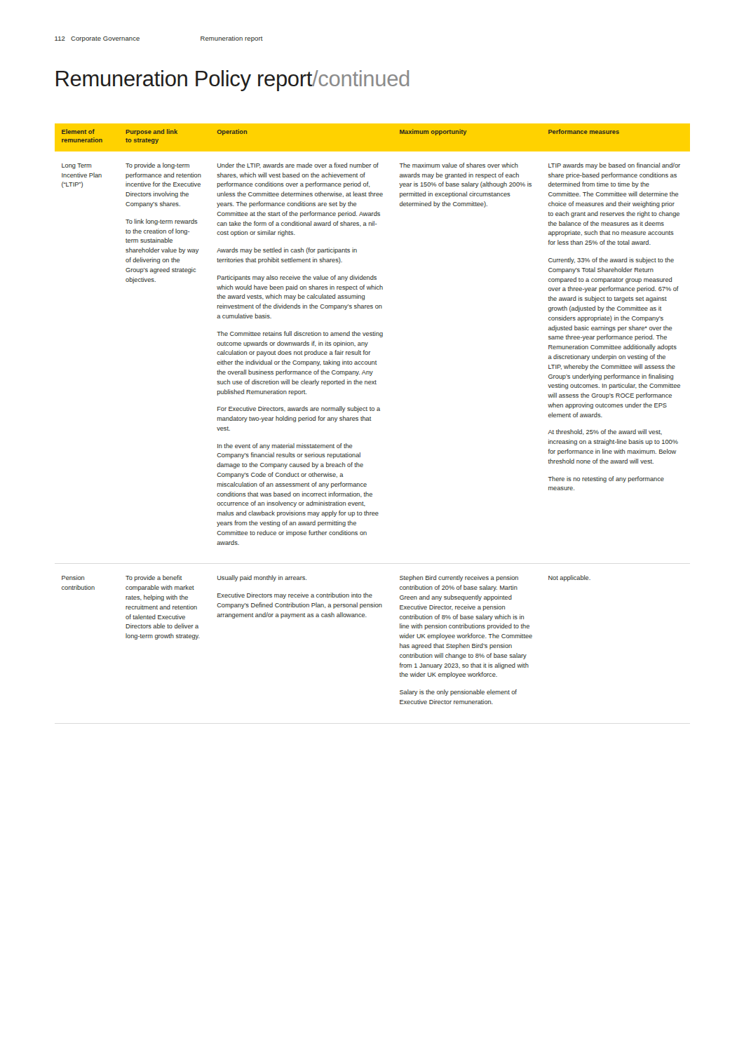112 Corporate Governance Remuneration report
Remuneration Policy report/continued
| Element of remuneration | Purpose and link to strategy | Operation | Maximum opportunity | Performance measures |
| --- | --- | --- | --- | --- |
| Long Term Incentive Plan (“LTIP”) | To provide a long-term performance and retention incentive for the Executive Directors involving the Company’s shares. To link long-term rewards to the creation of long-term sustainable shareholder value by way of delivering on the Group’s agreed strategic objectives. | Under the LTIP, awards are made over a fixed number of shares, which will vest based on the achievement of performance conditions over a performance period of, unless the Committee determines otherwise, at least three years. The performance conditions are set by the Committee at the start of the performance period. Awards can take the form of a conditional award of shares, a nil-cost option or similar rights. Awards may be settled in cash (for participants in territories that prohibit settlement in shares). Participants may also receive the value of any dividends which would have been paid on shares in respect of which the award vests, which may be calculated assuming reinvestment of the dividends in the Company’s shares on a cumulative basis. The Committee retains full discretion to amend the vesting outcome upwards or downwards if, in its opinion, any calculation or payout does not produce a fair result for either the individual or the Company, taking into account the overall business performance of the Company. Any such use of discretion will be clearly reported in the next published Remuneration report. For Executive Directors, awards are normally subject to a mandatory two-year holding period for any shares that vest. In the event of any material misstatement of the Company’s financial results or serious reputational damage to the Company caused by a breach of the Company’s Code of Conduct or otherwise, a miscalculation of an assessment of any performance conditions that was based on incorrect information, the occurrence of an insolvency or administration event, malus and clawback provisions may apply for up to three years from the vesting of an award permitting the Committee to reduce or impose further conditions on awards. | The maximum value of shares over which awards may be granted in respect of each year is 150% of base salary (although 200% is permitted in exceptional circumstances determined by the Committee). | LTIP awards may be based on financial and/or share price-based performance conditions as determined from time to time by the Committee. The Committee will determine the choice of measures and their weighting prior to each grant and reserves the right to change the balance of the measures as it deems appropriate, such that no measure accounts for less than 25% of the total award. Currently, 33% of the award is subject to the Company’s Total Shareholder Return compared to a comparator group measured over a three-year performance period. 67% of the award is subject to targets set against growth (adjusted by the Committee as it considers appropriate) in the Company’s adjusted basic earnings per share* over the same three-year performance period. The Remuneration Committee additionally adopts a discretionary underpin on vesting of the LTIP, whereby the Committee will assess the Group’s underlying performance in finalising vesting outcomes. In particular, the Committee will assess the Group’s ROCE performance when approving outcomes under the EPS element of awards. At threshold, 25% of the award will vest, increasing on a straight-line basis up to 100% for performance in line with maximum. Below threshold none of the award will vest. There is no retesting of any performance measure. |
| Pension contribution | To provide a benefit comparable with market rates, helping with the recruitment and retention of talented Executive Directors able to deliver a long-term growth strategy. | Usually paid monthly in arrears. Executive Directors may receive a contribution into the Company’s Defined Contribution Plan, a personal pension arrangement and/or a payment as a cash allowance. | Stephen Bird currently receives a pension contribution of 20% of base salary. Martin Green and any subsequently appointed Executive Director, receive a pension contribution of 8% of base salary which is in line with pension contributions provided to the wider UK employee workforce. The Committee has agreed that Stephen Bird’s pension contribution will change to 8% of base salary from 1 January 2023, so that it is aligned with the wider UK employee workforce. Salary is the only pensionable element of Executive Director remuneration. | Not applicable. |